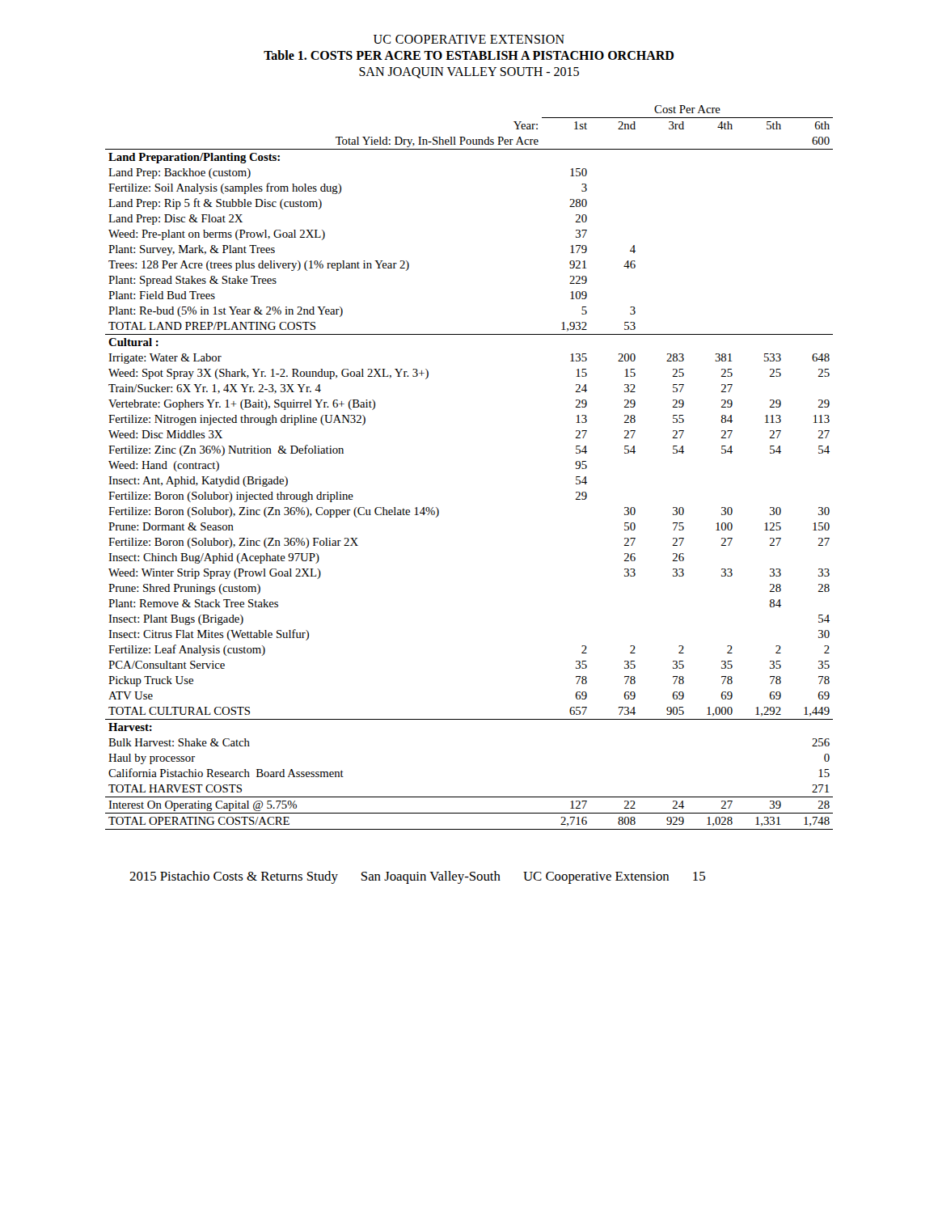UC COOPERATIVE EXTENSION
Table 1. COSTS PER ACRE TO ESTABLISH A PISTACHIO ORCHARD
SAN JOAQUIN VALLEY SOUTH - 2015
| | Cost Per Acre |
| Year: | 1st | 2nd | 3rd | 4th | 5th | 6th |
| Total Yield: Dry, In-Shell Pounds Per Acre | | | | | | 600 |
| Land Preparation/Planting Costs: | | | | | | |
| Land Prep: Backhoe (custom) | 150 | | | | | |
| Fertilize: Soil Analysis (samples from holes dug) | 3 | | | | | |
| Land Prep: Rip 5 ft & Stubble Disc (custom) | 280 | | | | | |
| Land Prep: Disc & Float 2X | 20 | | | | | |
| Weed: Pre-plant on berms (Prowl, Goal 2XL) | 37 | | | | | |
| Plant: Survey, Mark, & Plant Trees | 179 | 4 | | | | |
| Trees: 128 Per Acre (trees plus delivery) (1% replant in Year 2) | 921 | 46 | | | | |
| Plant: Spread Stakes & Stake Trees | 229 | | | | | |
| Plant: Field Bud Trees | 109 | | | | | |
| Plant: Re-bud (5% in 1st Year & 2% in 2nd Year) | 5 | 3 | | | | |
| TOTAL LAND PREP/PLANTING COSTS | 1,932 | 53 | | | | |
| Cultural : | | | | | | |
| Irrigate: Water & Labor | 135 | 200 | 283 | 381 | 533 | 648 |
| Weed: Spot Spray 3X (Shark, Yr. 1-2. Roundup, Goal 2XL, Yr. 3+) | 15 | 15 | 25 | 25 | 25 | 25 |
| Train/Sucker: 6X Yr. 1, 4X Yr. 2-3, 3X Yr. 4 | 24 | 32 | 57 | 27 | | |
| Vertebrate: Gophers Yr. 1+ (Bait), Squirrel Yr. 6+ (Bait) | 29 | 29 | 29 | 29 | 29 | 29 |
| Fertilize: Nitrogen injected through dripline (UAN32) | 13 | 28 | 55 | 84 | 113 | 113 |
| Weed: Disc Middles 3X | 27 | 27 | 27 | 27 | 27 | 27 |
| Fertilize: Zinc (Zn 36%) Nutrition & Defoliation | 54 | 54 | 54 | 54 | 54 | 54 |
| Weed: Hand (contract) | 95 | | | | | |
| Insect: Ant, Aphid, Katydid (Brigade) | 54 | | | | | |
| Fertilize: Boron (Solubor) injected through dripline | 29 | | | | | |
| Fertilize: Boron (Solubor), Zinc (Zn 36%), Copper (Cu Chelate 14%) | | 30 | 30 | 30 | 30 | 30 |
| Prune: Dormant & Season | | 50 | 75 | 100 | 125 | 150 |
| Fertilize: Boron (Solubor), Zinc (Zn 36%) Foliar 2X | | 27 | 27 | 27 | 27 | 27 |
| Insect: Chinch Bug/Aphid (Acephate 97UP) | | 26 | 26 | | | |
| Weed: Winter Strip Spray (Prowl Goal 2XL) | | 33 | 33 | 33 | 33 | 33 |
| Prune: Shred Prunings (custom) | | | | | 28 | 28 |
| Plant: Remove & Stack Tree Stakes | | | | | 84 | |
| Insect: Plant Bugs (Brigade) | | | | | | 54 |
| Insect: Citrus Flat Mites (Wettable Sulfur) | | | | | | 30 |
| Fertilize: Leaf Analysis (custom) | 2 | 2 | 2 | 2 | 2 | 2 |
| PCA/Consultant Service | 35 | 35 | 35 | 35 | 35 | 35 |
| Pickup Truck Use | 78 | 78 | 78 | 78 | 78 | 78 |
| ATV Use | 69 | 69 | 69 | 69 | 69 | 69 |
| TOTAL CULTURAL COSTS | 657 | 734 | 905 | 1,000 | 1,292 | 1,449 |
| Harvest: | | | | | | |
| Bulk Harvest: Shake & Catch | | | | | | 256 |
| Haul by processor | | | | | | 0 |
| California Pistachio Research Board Assessment | | | | | | 15 |
| TOTAL HARVEST COSTS | | | | | | 271 |
| Interest On Operating Capital @ 5.75% | 127 | 22 | 24 | 27 | 39 | 28 |
| TOTAL OPERATING COSTS/ACRE | 2,716 | 808 | 929 | 1,028 | 1,331 | 1,748 |
2015 Pistachio Costs & Returns Study San Joaquin Valley-South UC Cooperative Extension 15